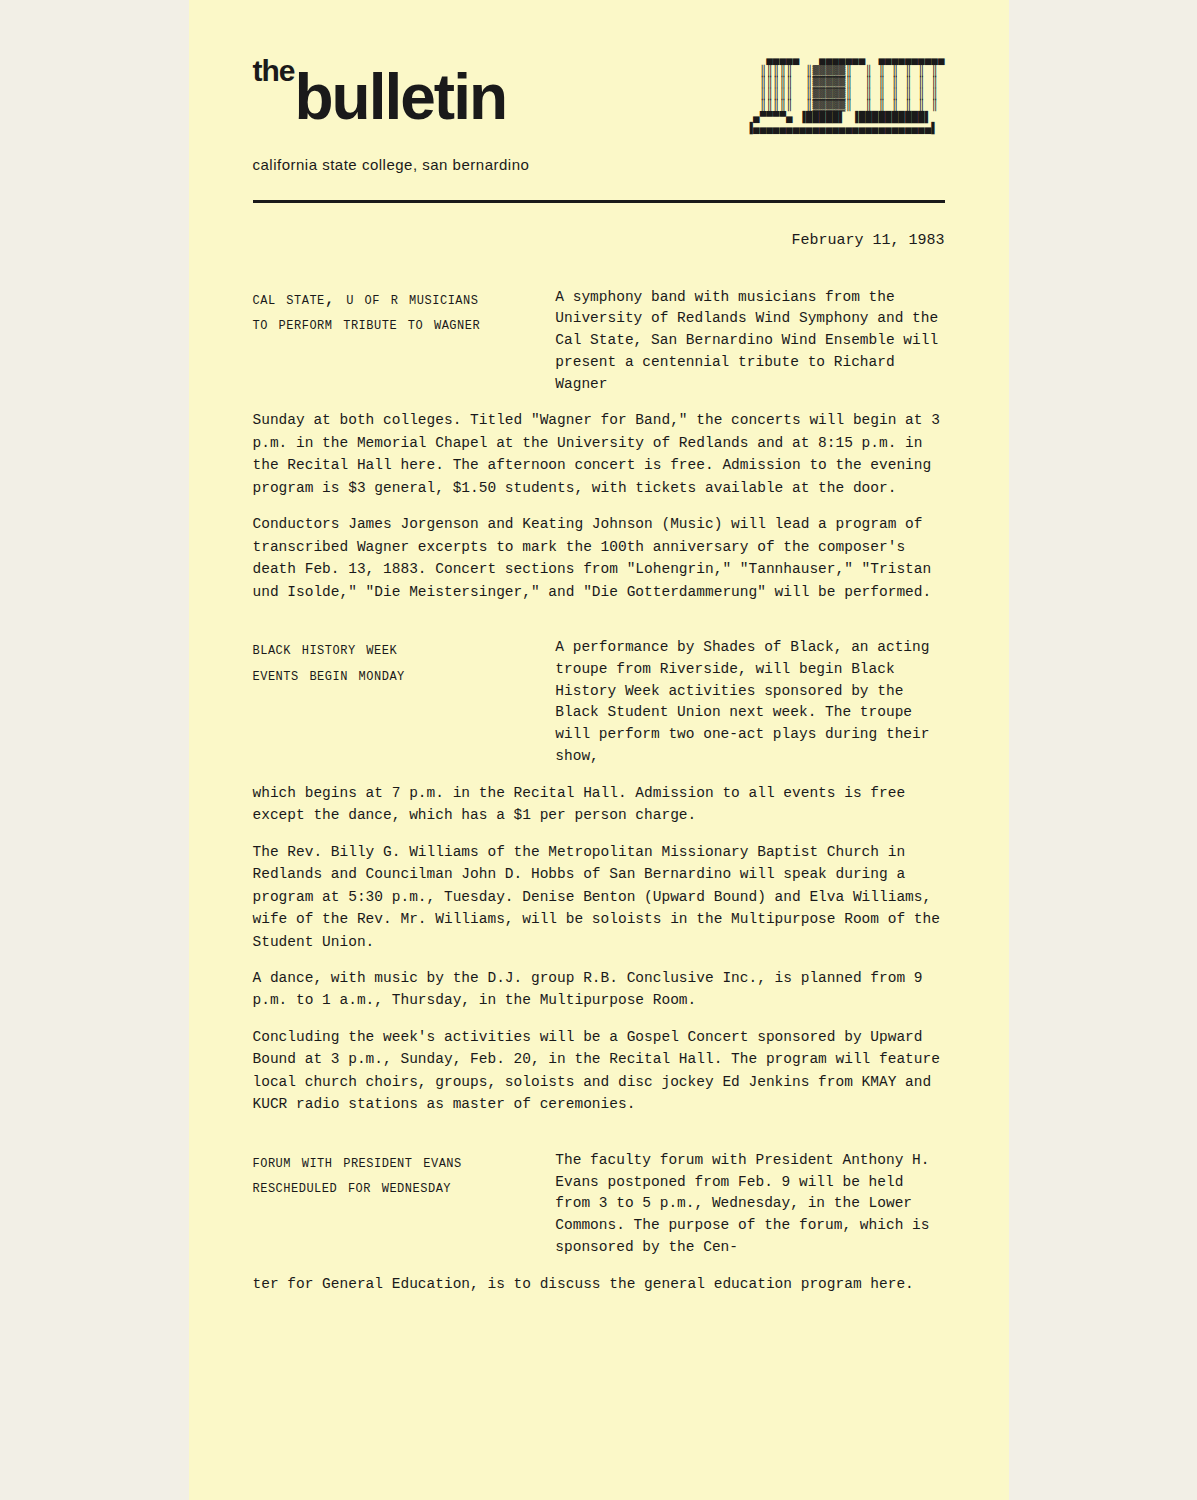thebulletin
california state college, san bernardino
▄▄▄▄▄ ▄▄▄▄▄▄▄ ▄▄▄▄▄▄▄▄▄▄ ║║║║║ ║▓▓▓▓▓║ ║ ║ ║ ║ ║ ║ ║║║║║ ║▓▓▓▓▓║ ║ ║ ║ ║ ║ ║ ║║║║║ ║▓▓▓▓▓║ ║ ║ ║ ║ ║ ║ ║║║║║ ║▓▓▓▓▓║ ║ ║ ║ ║ ║ ║ ▄▀▀▀▀▄ ▐█████▌ ▐██████████▌ ▐▄▄▄▄▄▄▄▄▄▄▄▄▄▄▄▄▄▄▄▄▄▄▄▄▄▄▄▌
Illustration of campus buildings
February 11, 1983
Cal State, U of R Musicians
To Perform Tribute To Wagner
A symphony band with musicians from the University of Redlands Wind Symphony and the Cal State, San Bernardino Wind Ensemble will present a centennial tribute to Richard Wagner
Sunday at both colleges. Titled "Wagner for Band," the concerts will begin at 3 p.m. in the Memorial Chapel at the University of Redlands and at 8:15 p.m. in the Recital Hall here. The afternoon concert is free. Admission to the evening program is $3 general, $1.50 students, with tickets available at the door.
Conductors James Jorgenson and Keating Johnson (Music) will lead a program of transcribed Wagner excerpts to mark the 100th anniversary of the composer's death Feb. 13, 1883. Concert sections from "Lohengrin," "Tannhauser," "Tristan und Isolde," "Die Meistersinger," and "Die Gotterdammerung" will be performed.
Black History Week
Events Begin Monday
A performance by Shades of Black, an acting troupe from Riverside, will begin Black History Week activities sponsored by the Black Student Union next week. The troupe will perform two one-act plays during their show,
which begins at 7 p.m. in the Recital Hall. Admission to all events is free except the dance, which has a $1 per person charge.
The Rev. Billy G. Williams of the Metropolitan Missionary Baptist Church in Redlands and Councilman John D. Hobbs of San Bernardino will speak during a program at 5:30 p.m., Tuesday. Denise Benton (Upward Bound) and Elva Williams, wife of the Rev. Mr. Williams, will be soloists in the Multipurpose Room of the Student Union.
A dance, with music by the D.J. group R.B. Conclusive Inc., is planned from 9 p.m. to 1 a.m., Thursday, in the Multipurpose Room.
Concluding the week's activities will be a Gospel Concert sponsored by Upward Bound at 3 p.m., Sunday, Feb. 20, in the Recital Hall. The program will feature local church choirs, groups, soloists and disc jockey Ed Jenkins from KMAY and KUCR radio stations as master of ceremonies.
Forum With President Evans
Rescheduled For Wednesday
The faculty forum with President Anthony H. Evans postponed from Feb. 9 will be held from 3 to 5 p.m., Wednesday, in the Lower Commons. The purpose of the forum, which is sponsored by the Cen-
ter for General Education, is to discuss the general education program here.